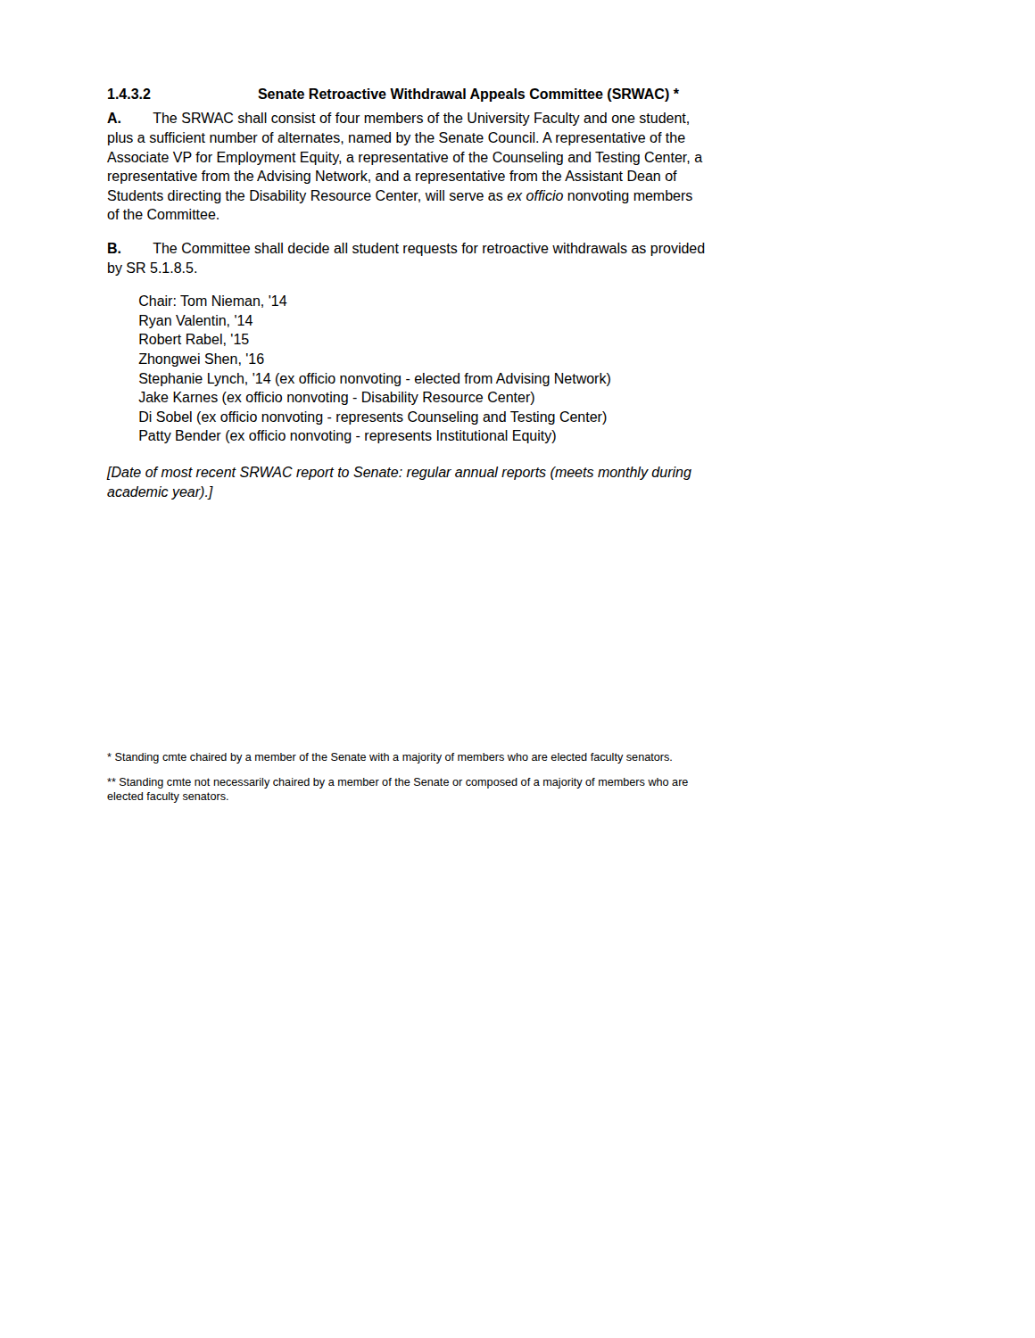1.4.3.2 Senate Retroactive Withdrawal Appeals Committee (SRWAC) *
A. The SRWAC shall consist of four members of the University Faculty and one student, plus a sufficient number of alternates, named by the Senate Council. A representative of the Associate VP for Employment Equity, a representative of the Counseling and Testing Center, a representative from the Advising Network, and a representative from the Assistant Dean of Students directing the Disability Resource Center, will serve as ex officio nonvoting members of the Committee.
B. The Committee shall decide all student requests for retroactive withdrawals as provided by SR 5.1.8.5.
Chair: Tom Nieman, '14
Ryan Valentin, '14
Robert Rabel, '15
Zhongwei Shen, '16
Stephanie Lynch, '14 (ex officio nonvoting - elected from Advising Network)
Jake Karnes (ex officio nonvoting - Disability Resource Center)
Di Sobel (ex officio nonvoting - represents Counseling and Testing Center)
Patty Bender (ex officio nonvoting - represents Institutional Equity)
[Date of most recent SRWAC report to Senate: regular annual reports (meets monthly during academic year).]
* Standing cmte chaired by a member of the Senate with a majority of members who are elected faculty senators.
** Standing cmte not necessarily chaired by a member of the Senate or composed of a majority of members who are elected faculty senators.